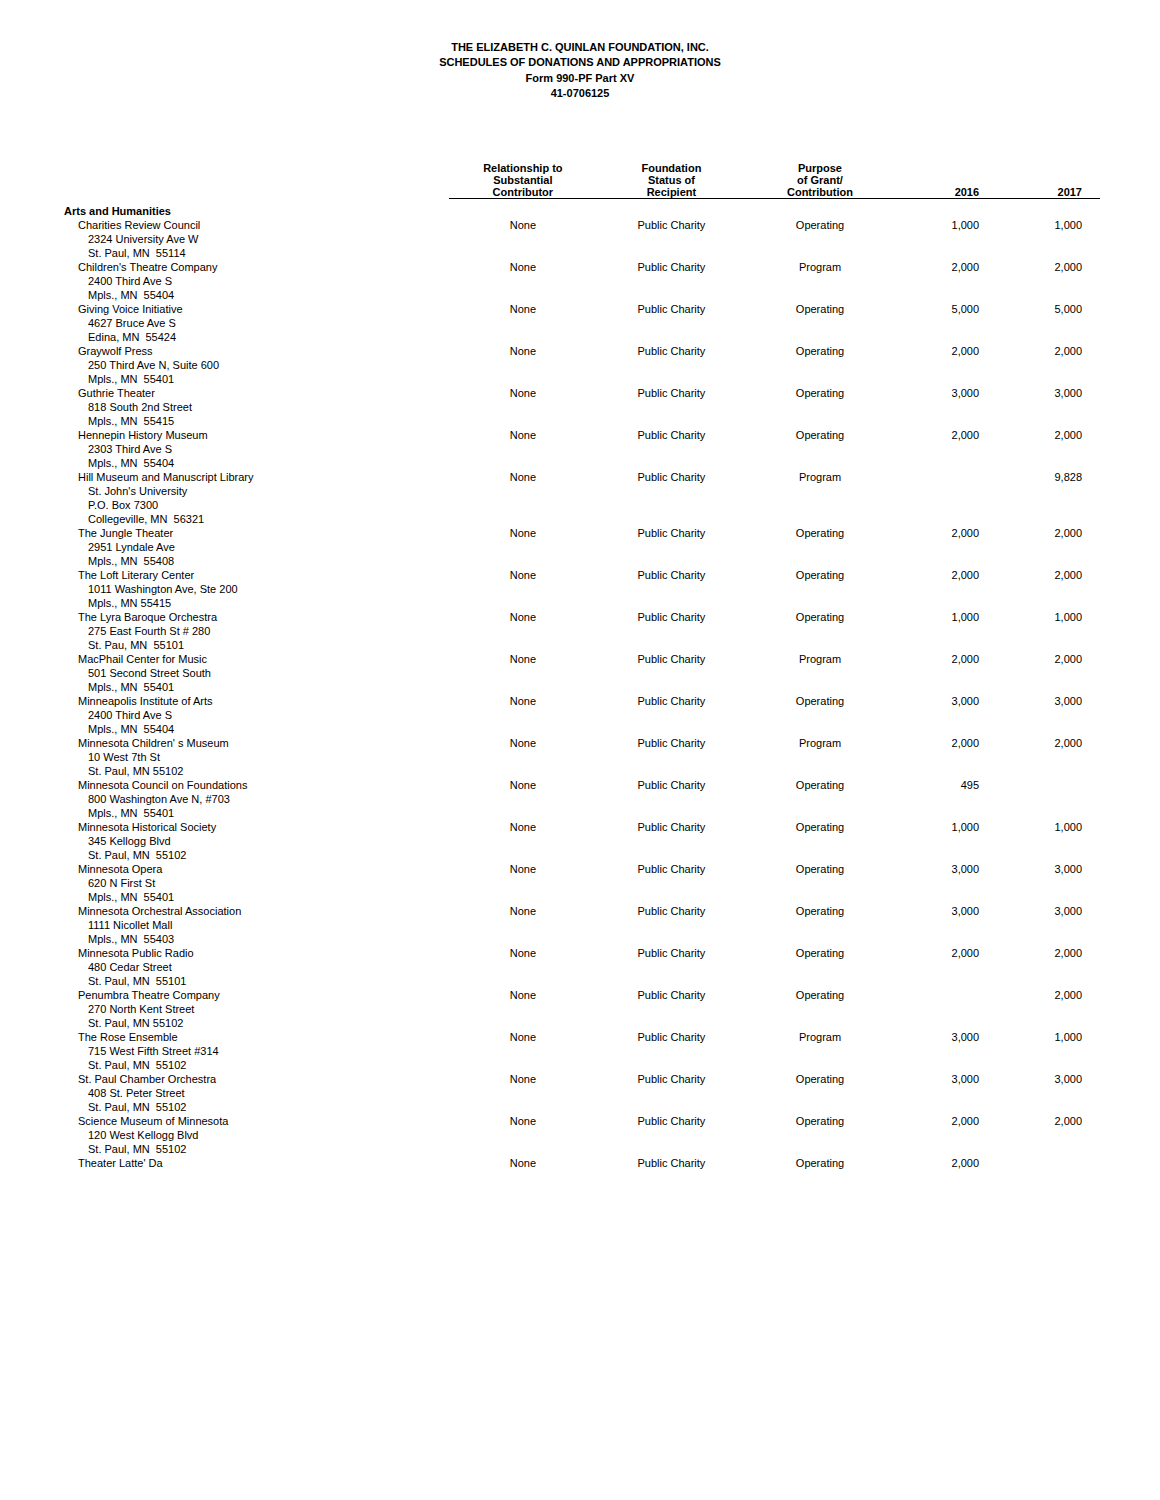THE ELIZABETH C. QUINLAN FOUNDATION, INC.
SCHEDULES OF DONATIONS AND APPROPRIATIONS
Form 990-PF Part XV
41-0706125
| | Relationship to Substantial | Foundation Status of | Purpose of Grant/ | | |
| --- | --- | --- | --- | --- | --- |
| | Contributor | Recipient | Contribution | 2016 | 2017 |
| Arts and Humanities |
| Charities Review Council | None | Public Charity | Operating | 1,000 | 1,000 |
| 2324 University Ave W | |
| St. Paul, MN 55114 | |
| Children's Theatre Company | None | Public Charity | Program | 2,000 | 2,000 |
| 2400 Third Ave S | |
| Mpls., MN 55404 | |
| Giving Voice Initiative | None | Public Charity | Operating | 5,000 | 5,000 |
| 4627 Bruce Ave S | |
| Edina, MN 55424 | |
| Graywolf Press | None | Public Charity | Operating | 2,000 | 2,000 |
| 250 Third Ave N, Suite 600 | |
| Mpls., MN 55401 | |
| Guthrie Theater | None | Public Charity | Operating | 3,000 | 3,000 |
| 818 South 2nd Street | |
| Mpls., MN 55415 | |
| Hennepin History Museum | None | Public Charity | Operating | 2,000 | 2,000 |
| 2303 Third Ave S | |
| Mpls., MN 55404 | |
| Hill Museum and Manuscript Library | None | Public Charity | Program | | 9,828 |
| St. John's University | |
| P.O. Box 7300 | |
| Collegeville, MN 56321 | |
| The Jungle Theater | None | Public Charity | Operating | 2,000 | 2,000 |
| 2951 Lyndale Ave | |
| Mpls., MN 55408 | |
| The Loft Literary Center | None | Public Charity | Operating | 2,000 | 2,000 |
| 1011 Washington Ave, Ste 200 | |
| Mpls., MN 55415 | |
| The Lyra Baroque Orchestra | None | Public Charity | Operating | 1,000 | 1,000 |
| 275 East Fourth St # 280 | |
| St. Pau, MN 55101 | |
| MacPhail Center for Music | None | Public Charity | Program | 2,000 | 2,000 |
| 501 Second Street South | |
| Mpls., MN 55401 | |
| Minneapolis Institute of Arts | None | Public Charity | Operating | 3,000 | 3,000 |
| 2400 Third Ave S | |
| Mpls., MN 55404 | |
| Minnesota Children' s Museum | None | Public Charity | Program | 2,000 | 2,000 |
| 10 West 7th St | |
| St. Paul, MN 55102 | |
| Minnesota Council on Foundations | None | Public Charity | Operating | 495 | |
| 800 Washington Ave N, #703 | |
| Mpls., MN 55401 | |
| Minnesota Historical Society | None | Public Charity | Operating | 1,000 | 1,000 |
| 345 Kellogg Blvd | |
| St. Paul, MN 55102 | |
| Minnesota Opera | None | Public Charity | Operating | 3,000 | 3,000 |
| 620 N First St | |
| Mpls., MN 55401 | |
| Minnesota Orchestral Association | None | Public Charity | Operating | 3,000 | 3,000 |
| 1111 Nicollet Mall | |
| Mpls., MN 55403 | |
| Minnesota Public Radio | None | Public Charity | Operating | 2,000 | 2,000 |
| 480 Cedar Street | |
| St. Paul, MN 55101 | |
| Penumbra Theatre Company | None | Public Charity | Operating | | 2,000 |
| 270 North Kent Street | |
| St. Paul, MN 55102 | |
| The Rose Ensemble | None | Public Charity | Program | 3,000 | 1,000 |
| 715 West Fifth Street #314 | |
| St. Paul, MN 55102 | |
| St. Paul Chamber Orchestra | None | Public Charity | Operating | 3,000 | 3,000 |
| 408 St. Peter Street | |
| St. Paul, MN 55102 | |
| Science Museum of Minnesota | None | Public Charity | Operating | 2,000 | 2,000 |
| 120 West Kellogg Blvd | |
| St. Paul, MN 55102 | |
| Theater Latte' Da | None | Public Charity | Operating | 2,000 | |